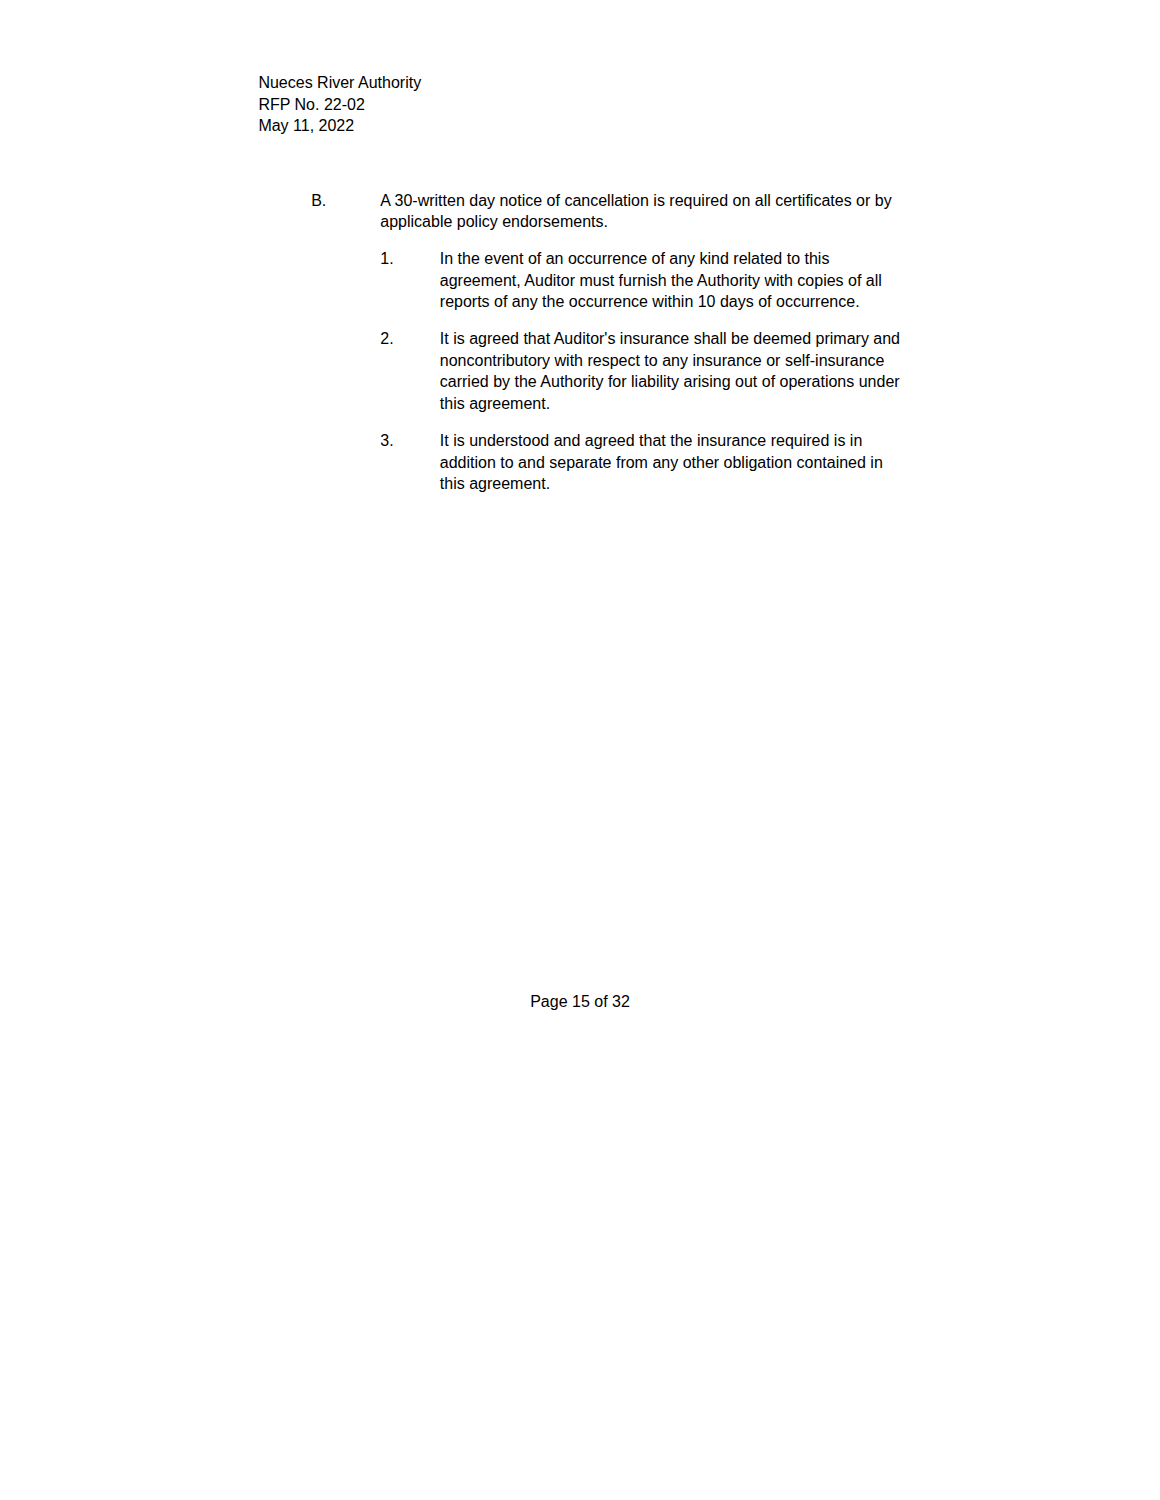Nueces River Authority
RFP No. 22-02
May 11, 2022
B.
A 30-written day notice of cancellation is required on all certificates or by applicable policy endorsements.
1.
In the event of an occurrence of any kind related to this agreement, Auditor must furnish the Authority with copies of all reports of any the occurrence within 10 days of occurrence.
2.
It is agreed that Auditor's insurance shall be deemed primary and noncontributory with respect to any insurance or self-insurance carried by the Authority for liability arising out of operations under this agreement.
3.
It is understood and agreed that the insurance required is in addition to and separate from any other obligation contained in this agreement.
Page 15 of 32